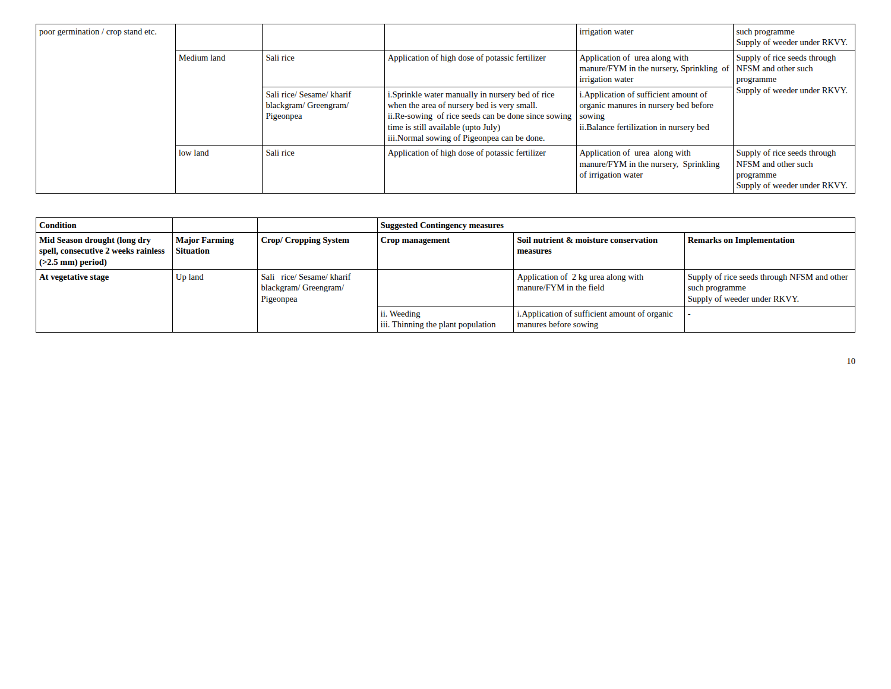| poor germination / crop stand etc. | | | | irrigation water | such programme Supply of weeder under RKVY. |
| Medium land | Sali rice | Application of high dose of potassic fertilizer | Application of urea along with manure/FYM in the nursery, Sprinkling of irrigation water | Supply of rice seeds through NFSM and other such programme Supply of weeder under RKVY. |
| Sali rice/ Sesame/ kharif blackgram/ Greengram/ Pigeonpea | i.Sprinkle water manually in nursery bed of rice when the area of nursery bed is very small. ii.Re-sowing of rice seeds can be done since sowing time is still available (upto July) iii.Normal sowing of Pigeonpea can be done. | i.Application of sufficient amount of organic manures in nursery bed before sowing ii.Balance fertilization in nursery bed |
| low land | Sali rice | Application of high dose of potassic fertilizer | Application of urea along with manure/FYM in the nursery, Sprinkling of irrigation water | Supply of rice seeds through NFSM and other such programme Supply of weeder under RKVY. |
| Condition | | | Suggested Contingency measures |
| Mid Season drought (long dry spell, consecutive 2 weeks rainless (>2.5 mm) period) | Major Farming Situation | Crop/ Cropping System | Crop management | Soil nutrient & moisture conservation measures | Remarks on Implementation |
| At vegetative stage | Up land | Sali rice/ Sesame/ kharif blackgram/ Greengram/ Pigeonpea | | Application of 2 kg urea along with manure/FYM in the field | Supply of rice seeds through NFSM and other such programme Supply of weeder under RKVY. |
| ii. Weeding iii. Thinning the plant population | i.Application of sufficient amount of organic manures before sowing | - |
10